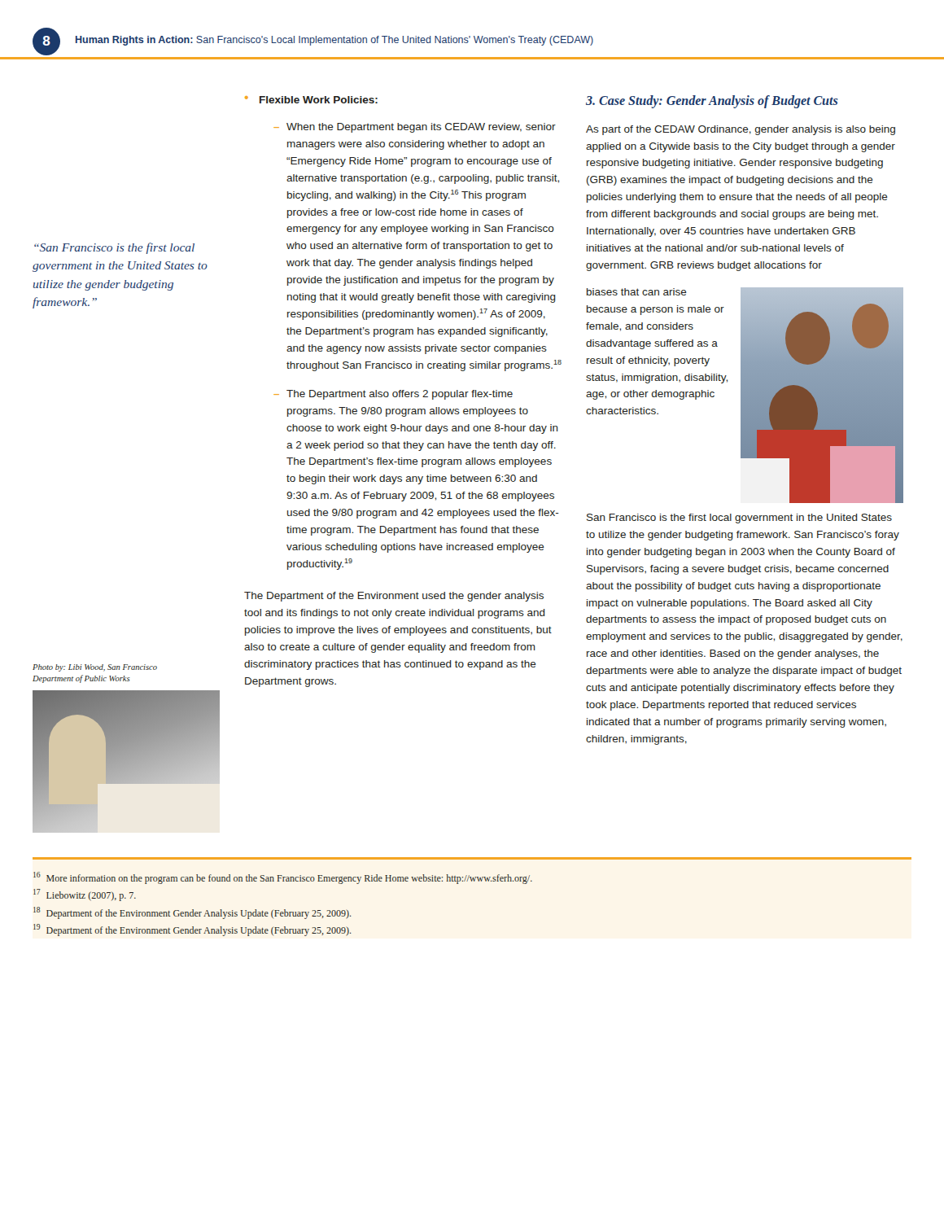8
Human Rights in Action: San Francisco's Local Implementation of The United Nations' Women's Treaty (CEDAW)
“San Francisco is the first local government in the United States to utilize the gender budgeting framework.”
Photo by: Libi Wood, San Francisco
Department of Public Works
Flexible Work Policies:
When the Department began its CEDAW review, senior managers were also considering whether to adopt an “Emergency Ride Home” program to encourage use of alternative transportation (e.g., carpooling, public transit, bicycling, and walking) in the City.16 This program provides a free or low-cost ride home in cases of emergency for any employee working in San Francisco who used an alternative form of transportation to get to work that day. The gender analysis findings helped provide the justification and impetus for the program by noting that it would greatly benefit those with caregiving responsibilities (predominantly women).17 As of 2009, the Department’s program has expanded significantly, and the agency now assists private sector companies throughout San Francisco in creating similar programs.18
The Department also offers 2 popular flex-time programs. The 9/80 program allows employees to choose to work eight 9-hour days and one 8-hour day in a 2 week period so that they can have the tenth day off. The Department’s flex-time program allows employees to begin their work days any time between 6:30 and 9:30 a.m. As of February 2009, 51 of the 68 employees used the 9/80 program and 42 employees used the flex-time program. The Department has found that these various scheduling options have increased employee productivity.19
The Department of the Environment used the gender analysis tool and its findings to not only create individual programs and policies to improve the lives of employees and constituents, but also to create a culture of gender equality and freedom from discriminatory practices that has continued to expand as the Department grows.
3. Case Study: Gender Analysis of Budget Cuts
As part of the CEDAW Ordinance, gender analysis is also being applied on a Citywide basis to the City budget through a gender responsive budgeting initiative. Gender responsive budgeting (GRB) examines the impact of budgeting decisions and the policies underlying them to ensure that the needs of all people from different backgrounds and social groups are being met. Internationally, over 45 countries have undertaken GRB initiatives at the national and/or sub-national levels of government. GRB reviews budget allocations for
biases that can arise because a person is male or female, and considers disadvantage suffered as a result of ethnicity, poverty status, immigration, disability, age, or other demographic characteristics.
San Francisco is the first local government in the United States to utilize the gender budgeting framework. San Francisco’s foray into gender budgeting began in 2003 when the County Board of Supervisors, facing a severe budget crisis, became concerned about the possibility of budget cuts having a disproportionate impact on vulnerable populations. The Board asked all City departments to assess the impact of proposed budget cuts on employment and services to the public, disaggregated by gender, race and other identities. Based on the gender analyses, the departments were able to analyze the disparate impact of budget cuts and anticipate potentially discriminatory effects before they took place. Departments reported that reduced services indicated that a number of programs primarily serving women, children, immigrants,
16 More information on the program can be found on the San Francisco Emergency Ride Home website: http://www.sferh.org/.
17 Liebowitz (2007), p. 7.
18 Department of the Environment Gender Analysis Update (February 25, 2009).
19 Department of the Environment Gender Analysis Update (February 25, 2009).